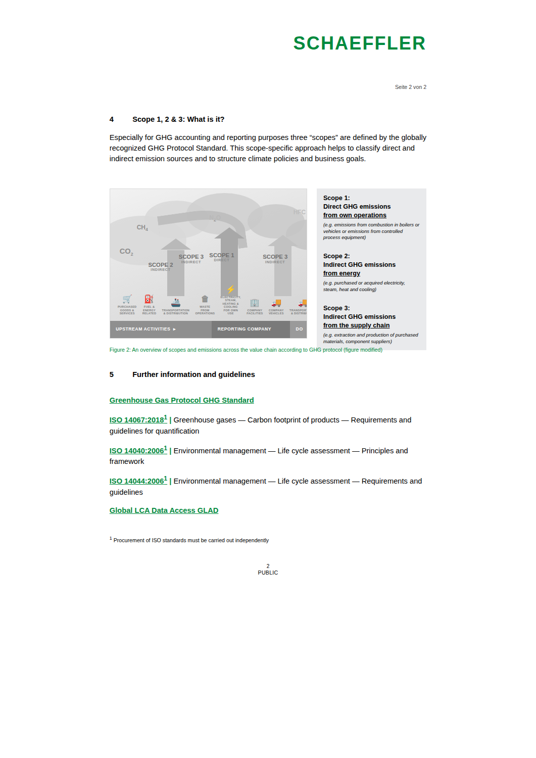SCHAEFFLER
Seite 2 von 2
4 Scope 1, 2 & 3: What is it?
Especially for GHG accounting and reporting purposes three “scopes” are defined by the globally recognized GHG Protocol Standard. This scope-specific approach helps to classify direct and indirect emission sources and to structure climate policies and business goals.
CO2
CH4
N2O
HFC
SCOPE 2INDIRECT
SCOPE 3INDIRECT
SCOPE 1DIRECT
SCOPE 3INDIRECT
🛒Purchased goods & services
⛽Fuel & energy related
🚢Transportation & distribution
🗑Waste from operations
⚡Electricity, steam, heating & cooling for own use
🏢Company facilities
🚚Company vehicles
🚚Transportation & distribution
UPSTREAM ACTIVITIES ▸
REPORTING COMPANY
DO
Scope 1:
Direct GHG emissions
from own operations
(e.g. emissions from combustion in boilers or vehicles or emissions from controlled process equipment)
Scope 2:
Indirect GHG emissions
from energy
(e.g. purchased or acquired electricity, steam, heat and cooling)
Scope 3:
Indirect GHG emissions
from the supply chain
(e.g. extraction and production of purchased materials, component suppliers)
Figure 2: An overview of scopes and emissions across the value chain according to GHG protocol (figure modified)
5 Further information and guidelines
Greenhouse Gas Protocol GHG Standard
ISO 14067:20181 | Greenhouse gases — Carbon footprint of products — Requirements and guidelines for quantification
ISO 14040:20061 | Environmental management — Life cycle assessment — Principles and framework
ISO 14044:20061 | Environmental management — Life cycle assessment — Requirements and guidelines
Global LCA Data Access GLAD
1 Procurement of ISO standards must be carried out independently
2
PUBLIC